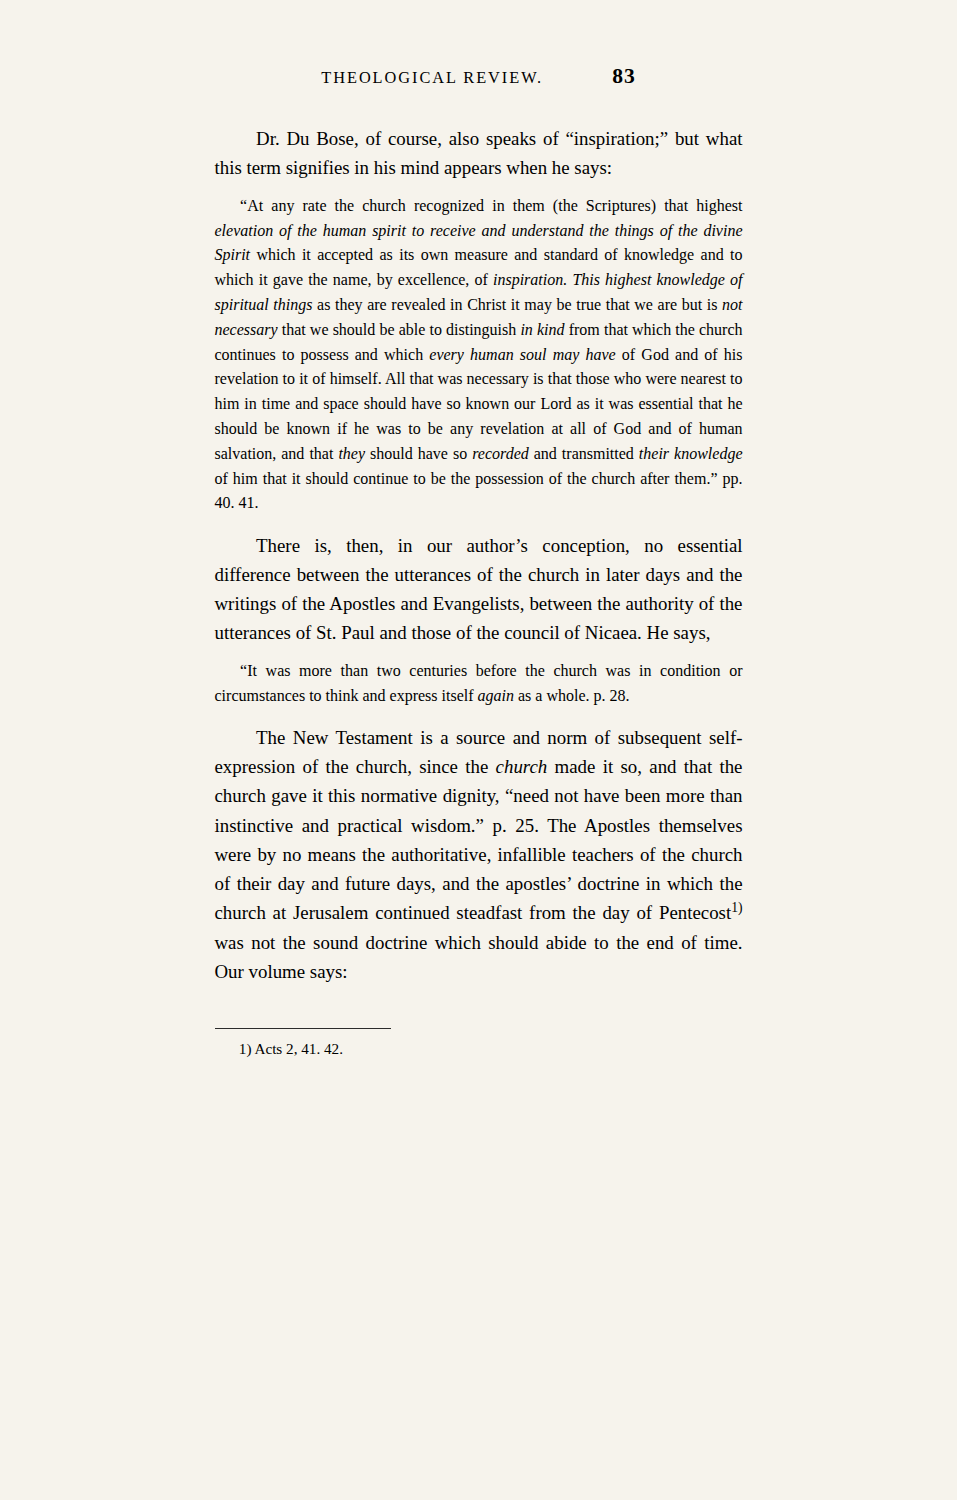THEOLOGICAL REVIEW. 83
Dr. Du Bose, of course, also speaks of “inspiration;” but what this term signifies in his mind appears when he says:
“At any rate the church recognized in them (the Scriptures) that highest elevation of the human spirit to receive and understand the things of the divine Spirit which it accepted as its own measure and standard of knowledge and to which it gave the name, by excellence, of inspiration. This highest knowledge of spiritual things as they are revealed in Christ it may be true that we are but is not necessary that we should be able to distinguish in kind from that which the church continues to possess and which every human soul may have of God and of his revelation to it of himself. All that was necessary is that those who were nearest to him in time and space should have so known our Lord as it was essential that he should be known if he was to be any revelation at all of God and of human salvation, and that they should have so recorded and transmitted their knowledge of him that it should continue to be the possession of the church after them.” pp. 40. 41.
There is, then, in our author’s conception, no essential difference between the utterances of the church in later days and the writings of the Apostles and Evangelists, between the authority of the utterances of St. Paul and those of the council of Nicaea. He says,
“It was more than two centuries before the church was in condition or circumstances to think and express itself again as a whole. p. 28.
The New Testament is a source and norm of subsequent self-expression of the church, since the church made it so, and that the church gave it this normative dignity, “need not have been more than instinctive and practical wisdom.” p. 25. The Apostles themselves were by no means the authoritative, infallible teachers of the church of their day and future days, and the apostles’ doctrine in which the church at Jerusalem continued steadfast from the day of Pentecost1) was not the sound doctrine which should abide to the end of time. Our volume says:
1) Acts 2, 41. 42.